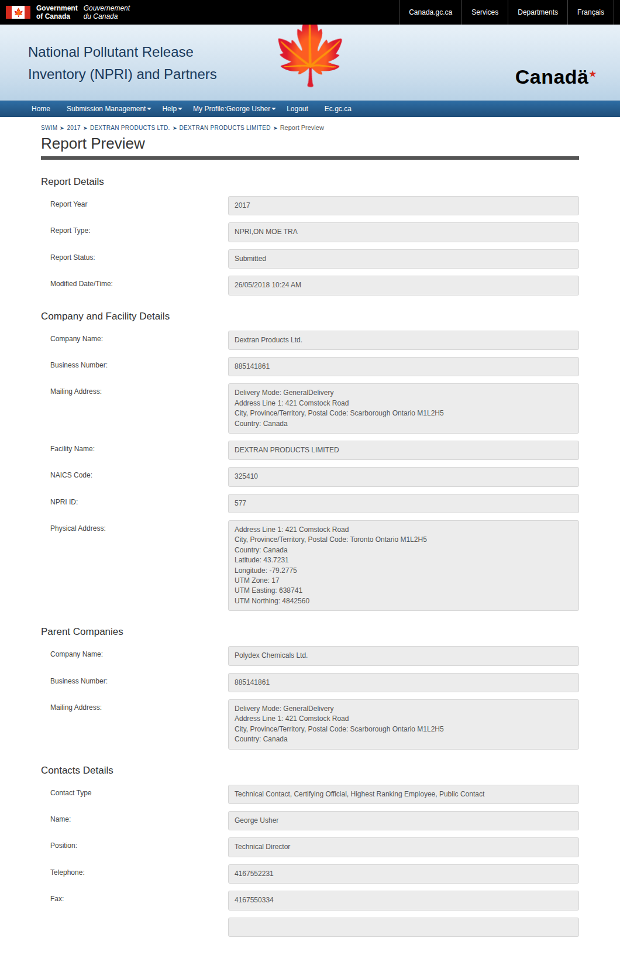🍁 Government
of Canada Gouvernement
du Canada
Canada.gc.ca Services Departments Français
National Pollutant Release
Inventory (NPRI) and Partners
🍁
Canadä★
Home Submission Management Help My Profile:George Usher Logout Ec.gc.ca
SWIM➤2017➤Dextran Products Ltd.➤DEXTRAN PRODUCTS LIMITED➤Report Preview
Report Preview
Report Details
Report Year
2017
Report Type:
NPRI,ON MOE TRA
Report Status:
Submitted
Modified Date/Time:
26/05/2018 10:24 AM
Company and Facility Details
Company Name:
Dextran Products Ltd.
Business Number:
885141861
Mailing Address:
Delivery Mode: GeneralDelivery Address Line 1: 421 Comstock Road City, Province/Territory, Postal Code: Scarborough Ontario M1L2H5 Country: Canada
Facility Name:
DEXTRAN PRODUCTS LIMITED
NAICS Code:
325410
NPRI ID:
577
Physical Address:
Address Line 1: 421 Comstock Road City, Province/Territory, Postal Code: Toronto Ontario M1L2H5 Country: Canada Latitude: 43.7231 Longitude: -79.2775 UTM Zone: 17 UTM Easting: 638741 UTM Northing: 4842560
Parent Companies
Company Name:
Polydex Chemicals Ltd.
Business Number:
885141861
Mailing Address:
Delivery Mode: GeneralDelivery Address Line 1: 421 Comstock Road City, Province/Territory, Postal Code: Scarborough Ontario M1L2H5 Country: Canada
Contacts Details
Contact Type
Technical Contact, Certifying Official, Highest Ranking Employee, Public Contact
Name:
George Usher
Position:
Technical Director
Telephone:
4167552231
Fax:
4167550334